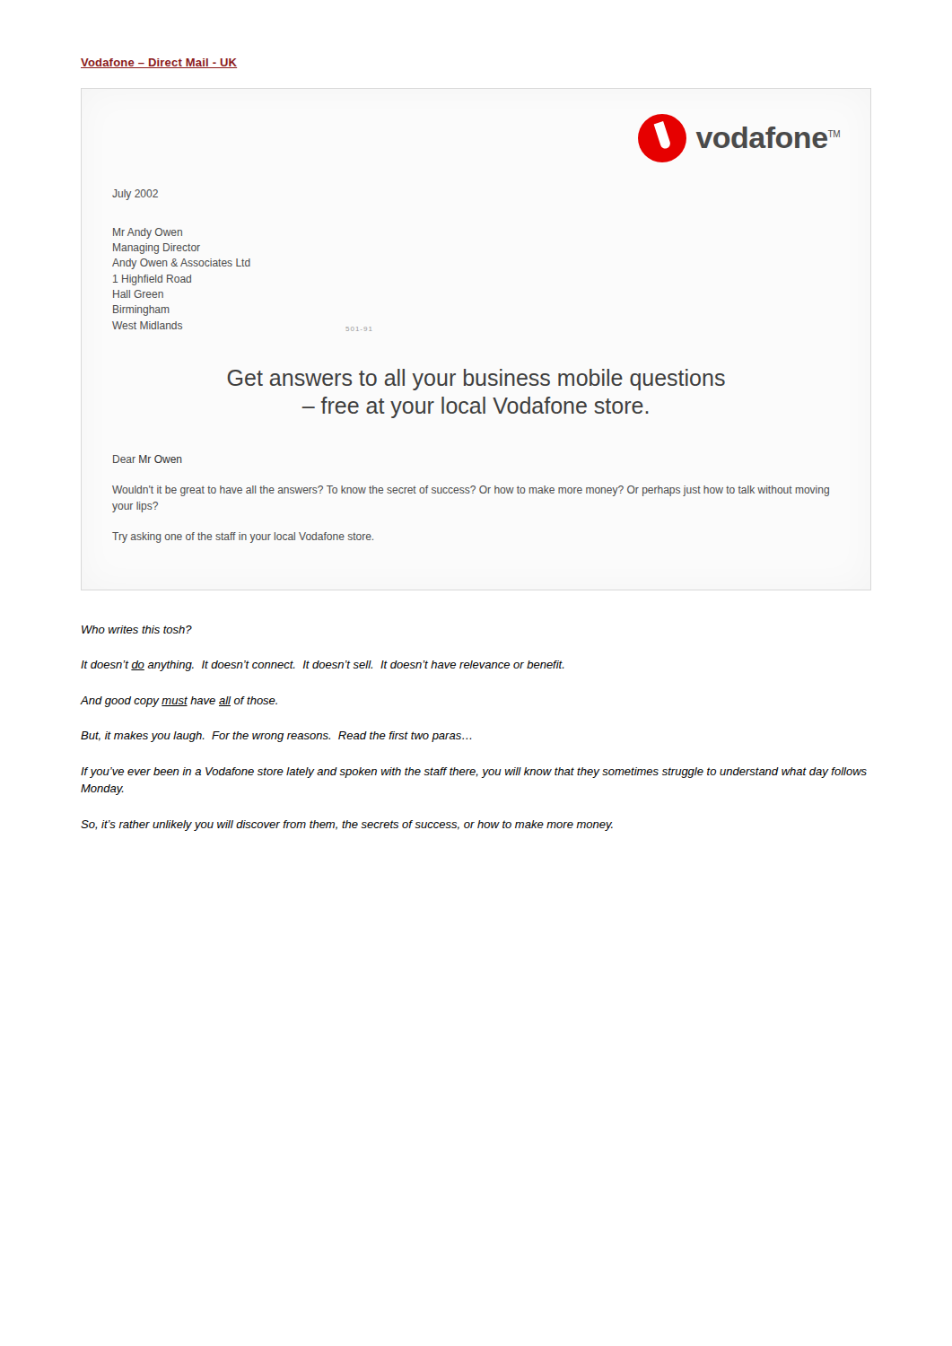Vodafone – Direct Mail - UK
vodafoneTM
July 2002
Mr Andy Owen
Managing Director
Andy Owen & Associates Ltd
1 Highfield Road
Hall Green
Birmingham
West Midlands 501-91
Get answers to all your business mobile questions
– free at your local Vodafone store.
Dear Mr Owen
Wouldn't it be great to have all the answers? To know the secret of success? Or how to make more money? Or perhaps just how to talk without moving your lips?
Try asking one of the staff in your local Vodafone store.
Who writes this tosh?
It doesn’t do anything. It doesn’t connect. It doesn’t sell. It doesn’t have relevance or benefit.
And good copy must have all of those.
But, it makes you laugh. For the wrong reasons. Read the first two paras…
If you’ve ever been in a Vodafone store lately and spoken with the staff there, you will know that they sometimes struggle to understand what day follows Monday.
So, it’s rather unlikely you will discover from them, the secrets of success, or how to make more money.